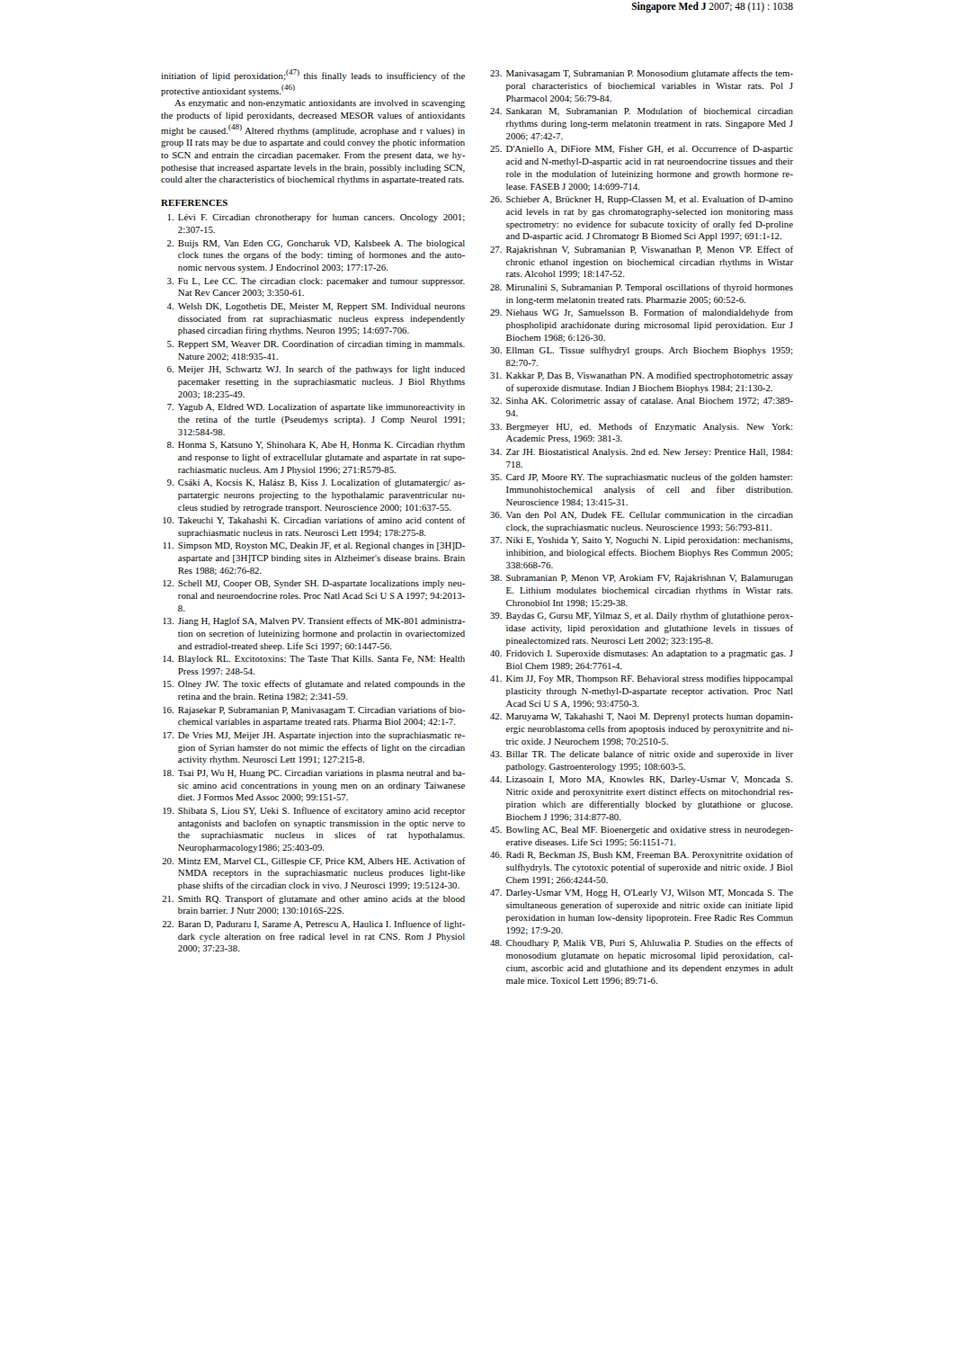Singapore Med J 2007; 48 (11) : 1038
initiation of lipid peroxidation;(47) this finally leads to insufficiency of the protective antioxidant systems.(46)
As enzymatic and non-enzymatic antioxidants are involved in scavenging the products of lipid peroxidants, decreased MESOR values of antioxidants might be caused.(48) Altered rhythms (amplitude, acrophase and r values) in group II rats may be due to aspartate and could convey the photic information to SCN and entrain the circadian pacemaker. From the present data, we hypothesise that increased aspartate levels in the brain, possibly including SCN, could alter the characteristics of biochemical rhythms in aspartate-treated rats.
REFERENCES
Lévi F. Circadian chronotherapy for human cancers. Oncology 2001; 2:307-15.
Buijs RM, Van Eden CG, Goncharuk VD, Kalsbeek A. The biological clock tunes the organs of the body: timing of hormones and the autonomic nervous system. J Endocrinol 2003; 177:17-26.
Fu L, Lee CC. The circadian clock: pacemaker and tumour suppressor. Nat Rev Cancer 2003; 3:350-61.
Welsh DK, Logothetis DE, Meister M, Reppert SM. Individual neurons dissociated from rat suprachiasmatic nucleus express independently phased circadian firing rhythms. Neuron 1995; 14:697-706.
Reppert SM, Weaver DR. Coordination of circadian timing in mammals. Nature 2002; 418:935-41.
Meijer JH, Schwartz WJ. In search of the pathways for light induced pacemaker resetting in the suprachiasmatic nucleus. J Biol Rhythms 2003; 18:235-49.
Yagub A, Eldred WD. Localization of aspartate like immunoreactivity in the retina of the turtle (Pseudemys scripta). J Comp Neurol 1991; 312:584-98.
Honma S, Katsuno Y, Shinohara K, Abe H, Honma K. Circadian rhythm and response to light of extracellular glutamate and aspartate in rat suporachiasmatic nucleus. Am J Physiol 1996; 271:R579-85.
Csáki A, Kocsis K, Halász B, Kiss J. Localization of glutamatergic/ aspartatergic neurons projecting to the hypothalamic paraventricular nucleus studied by retrograde transport. Neuroscience 2000; 101:637-55.
Takeuchi Y, Takahashi K. Circadian variations of amino acid content of suprachiasmatic nucleus in rats. Neurosci Lett 1994; 178:275-8.
Simpson MD, Royston MC, Deakin JF, et al. Regional changes in [3H]D-aspartate and [3H]TCP binding sites in Alzheimer's disease brains. Brain Res 1988; 462:76-82.
Schell MJ, Cooper OB, Synder SH. D-aspartate localizations imply neuronal and neuroendocrine roles. Proc Natl Acad Sci U S A 1997; 94:2013-8.
Jiang H, Haglof SA, Malven PV. Transient effects of MK-801 administration on secretion of luteinizing hormone and prolactin in ovariectomized and estradiol-treated sheep. Life Sci 1997; 60:1447-56.
Blaylock RL. Excitotoxins: The Taste That Kills. Santa Fe, NM: Health Press 1997: 248-54.
Olney JW. The toxic effects of glutamate and related compounds in the retina and the brain. Retina 1982; 2:341-59.
Rajasekar P, Subramanian P, Manivasagam T. Circadian variations of biochemical variables in aspartame treated rats. Pharma Biol 2004; 42:1-7.
De Vries MJ, Meijer JH. Aspartate injection into the suprachiasmatic region of Syrian hamster do not mimic the effects of light on the circadian activity rhythm. Neurosci Lett 1991; 127:215-8.
Tsai PJ, Wu H, Huang PC. Circadian variations in plasma neutral and basic amino acid concentrations in young men on an ordinary Taiwanese diet. J Formos Med Assoc 2000; 99:151-57.
Shibata S, Liou SY, Ueki S. Influence of excitatory amino acid receptor antagonists and baclofen on synaptic transmission in the optic nerve to the suprachiasmatic nucleus in slices of rat hypothalamus. Neuropharmacology1986; 25:403-09.
Mintz EM, Marvel CL, Gillespie CF, Price KM, Albers HE. Activation of NMDA receptors in the suprachiasmatic nucleus produces light-like phase shifts of the circadian clock in vivo. J Neurosci 1999; 19:5124-30.
Smith RQ. Transport of glutamate and other amino acids at the blood brain barrier. J Nutr 2000; 130:1016S-22S.
Baran D, Paduraru I, Sarame A, Petrescu A, Haulica I. Influence of light-dark cycle alteration on free radical level in rat CNS. Rom J Physiol 2000; 37:23-38.
Manivasagam T, Subramanian P. Monosodium glutamate affects the temporal characteristics of biochemical variables in Wistar rats. Pol J Pharmacol 2004; 56:79-84.
Sankaran M, Subramanian P. Modulation of biochemical circadian rhythms during long-term melatonin treatment in rats. Singapore Med J 2006; 47:42-7.
D'Aniello A, DiFiore MM, Fisher GH, et al. Occurrence of D-aspartic acid and N-methyl-D-aspartic acid in rat neuroendocrine tissues and their role in the modulation of luteinizing hormone and growth hormone release. FASEB J 2000; 14:699-714.
Schieber A, Brückner H, Rupp-Classen M, et al. Evaluation of D-amino acid levels in rat by gas chromatography-selected ion monitoring mass spectrometry: no evidence for subacute toxicity of orally fed D-proline and D-aspartic acid. J Chromatogr B Biomed Sci Appl 1997; 691:1-12.
Rajakrishnan V, Subramanian P, Viswanathan P, Menon VP. Effect of chronic ethanol ingestion on biochemical circadian rhythms in Wistar rats. Alcohol 1999; 18:147-52.
Mirunalini S, Subramanian P. Temporal oscillations of thyroid hormones in long-term melatonin treated rats. Pharmazie 2005; 60:52-6.
Niehaus WG Jr, Samuelsson B. Formation of malondialdehyde from phospholipid arachidonate during microsomal lipid peroxidation. Eur J Biochem 1968; 6:126-30.
Ellman GL. Tissue sulfhydryl groups. Arch Biochem Biophys 1959; 82:70-7.
Kakkar P, Das B, Viswanathan PN. A modified spectrophotometric assay of superoxide dismutase. Indian J Biochem Biophys 1984; 21:130-2.
Sinha AK. Colorimetric assay of catalase. Anal Biochem 1972; 47:389-94.
Bergmeyer HU, ed. Methods of Enzymatic Analysis. New York: Academic Press, 1969: 381-3.
Zar JH. Biostatistical Analysis. 2nd ed. New Jersey: Prentice Hall, 1984: 718.
Card JP, Moore RY. The suprachiasmatic nucleus of the golden hamster: Immunohistochemical analysis of cell and fiber distribution. Neuroscience 1984; 13:415-31.
Van den Pol AN, Dudek FE. Cellular communication in the circadian clock, the suprachiasmatic nucleus. Neuroscience 1993; 56:793-811.
Niki E, Yoshida Y, Saito Y, Noguchi N. Lipid peroxidation: mechanisms, inhibition, and biological effects. Biochem Biophys Res Commun 2005; 338:668-76.
Subramanian P, Menon VP, Arokiam FV, Rajakrishnan V, Balamurugan E. Lithium modulates biochemical circadian rhythms in Wistar rats. Chronobiol Int 1998; 15:29-38.
Baydas G, Gursu MF, Yilmaz S, et al. Daily rhythm of glutathione peroxidase activity, lipid peroxidation and glutathione levels in tissues of pinealectomized rats. Neurosci Lett 2002; 323:195-8.
Fridovich I. Superoxide dismutases: An adaptation to a pragmatic gas. J Biol Chem 1989; 264:7761-4.
Kim JJ, Foy MR, Thompson RF. Behavioral stress modifies hippocampal plasticity through N-methyl-D-aspartate receptor activation. Proc Natl Acad Sci U S A, 1996; 93:4750-3.
Maruyama W, Takahashi T, Naoi M. Deprenyl protects human dopaminergic neuroblastoma cells from apoptosis induced by peroxynitrite and nitric oxide. J Neurochem 1998; 70:2510-5.
Billar TR. The delicate balance of nitric oxide and superoxide in liver pathology. Gastroenterology 1995; 108:603-5.
Lizasoain I, Moro MA, Knowles RK, Darley-Usmar V, Moncada S. Nitric oxide and peroxynitrite exert distinct effects on mitochondrial respiration which are differentially blocked by glutathione or glucose. Biochem J 1996; 314:877-80.
Bowling AC, Beal MF. Bioenergetic and oxidative stress in neurodegenerative diseases. Life Sci 1995; 56:1151-71.
Radi R, Beckman JS, Bush KM, Freeman BA. Peroxynitrite oxidation of sulfhydryls. The cytotoxic potential of superoxide and nitric oxide. J Biol Chem 1991; 266:4244-50.
Darley-Usmar VM, Hogg H, O'Learly VJ, Wilson MT, Moncada S. The simultaneous generation of superoxide and nitric oxide can initiate lipid peroxidation in human low-density lipoprotein. Free Radic Res Commun 1992; 17:9-20.
Choudhary P, Malik VB, Puri S, Ahluwalia P. Studies on the effects of monosodium glutamate on hepatic microsomal lipid peroxidation, calcium, ascorbic acid and glutathione and its dependent enzymes in adult male mice. Toxicol Lett 1996; 89:71-6.